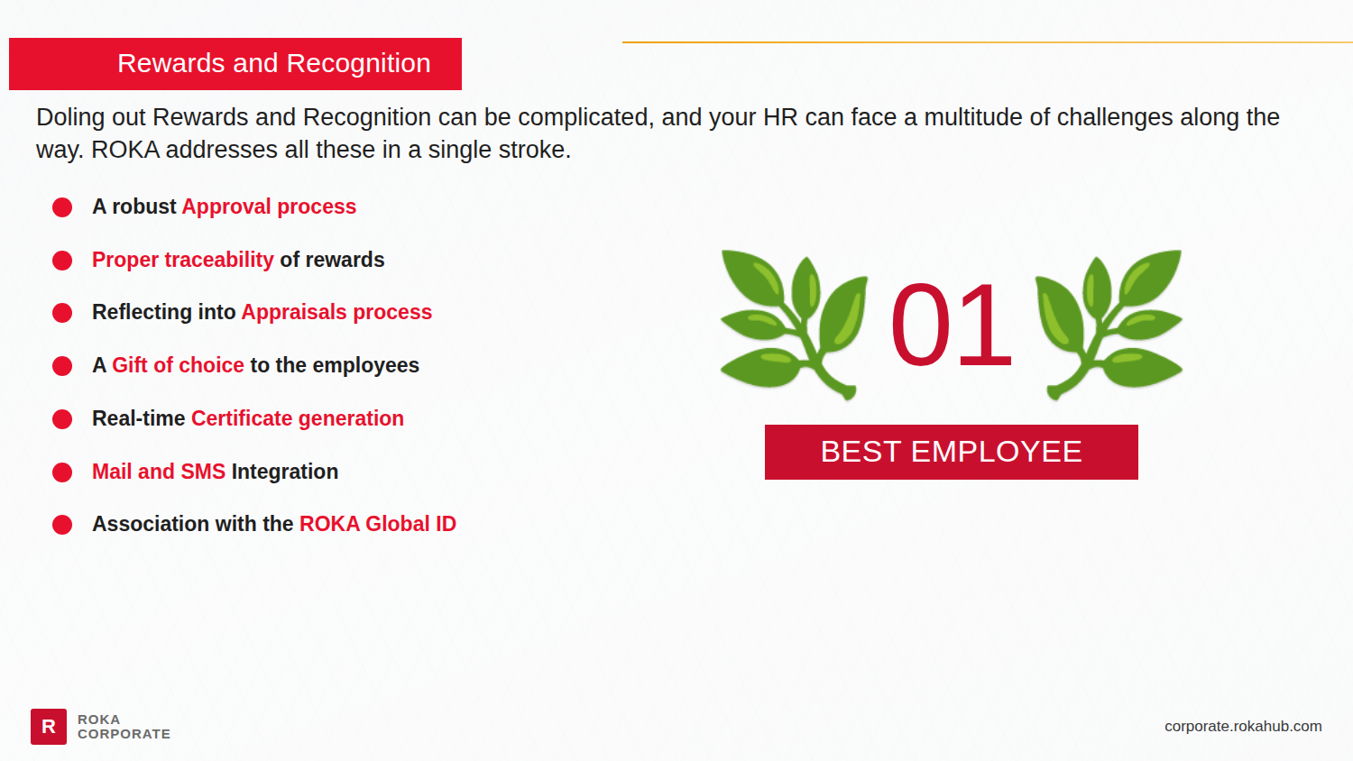Rewards and Recognition
Doling out Rewards and Recognition can be complicated, and your HR can face a multitude of challenges along the way. ROKA addresses all these in a single stroke.
A robust Approval process
Proper traceability of rewards
Reflecting into Appraisals process
A Gift of choice to the employees
Real-time Certificate generation
Mail and SMS Integration
Association with the ROKA Global ID
🌿 01 🌿
BEST EMPLOYEE
R
ROKA CORPORATE
corporate.rokahub.com